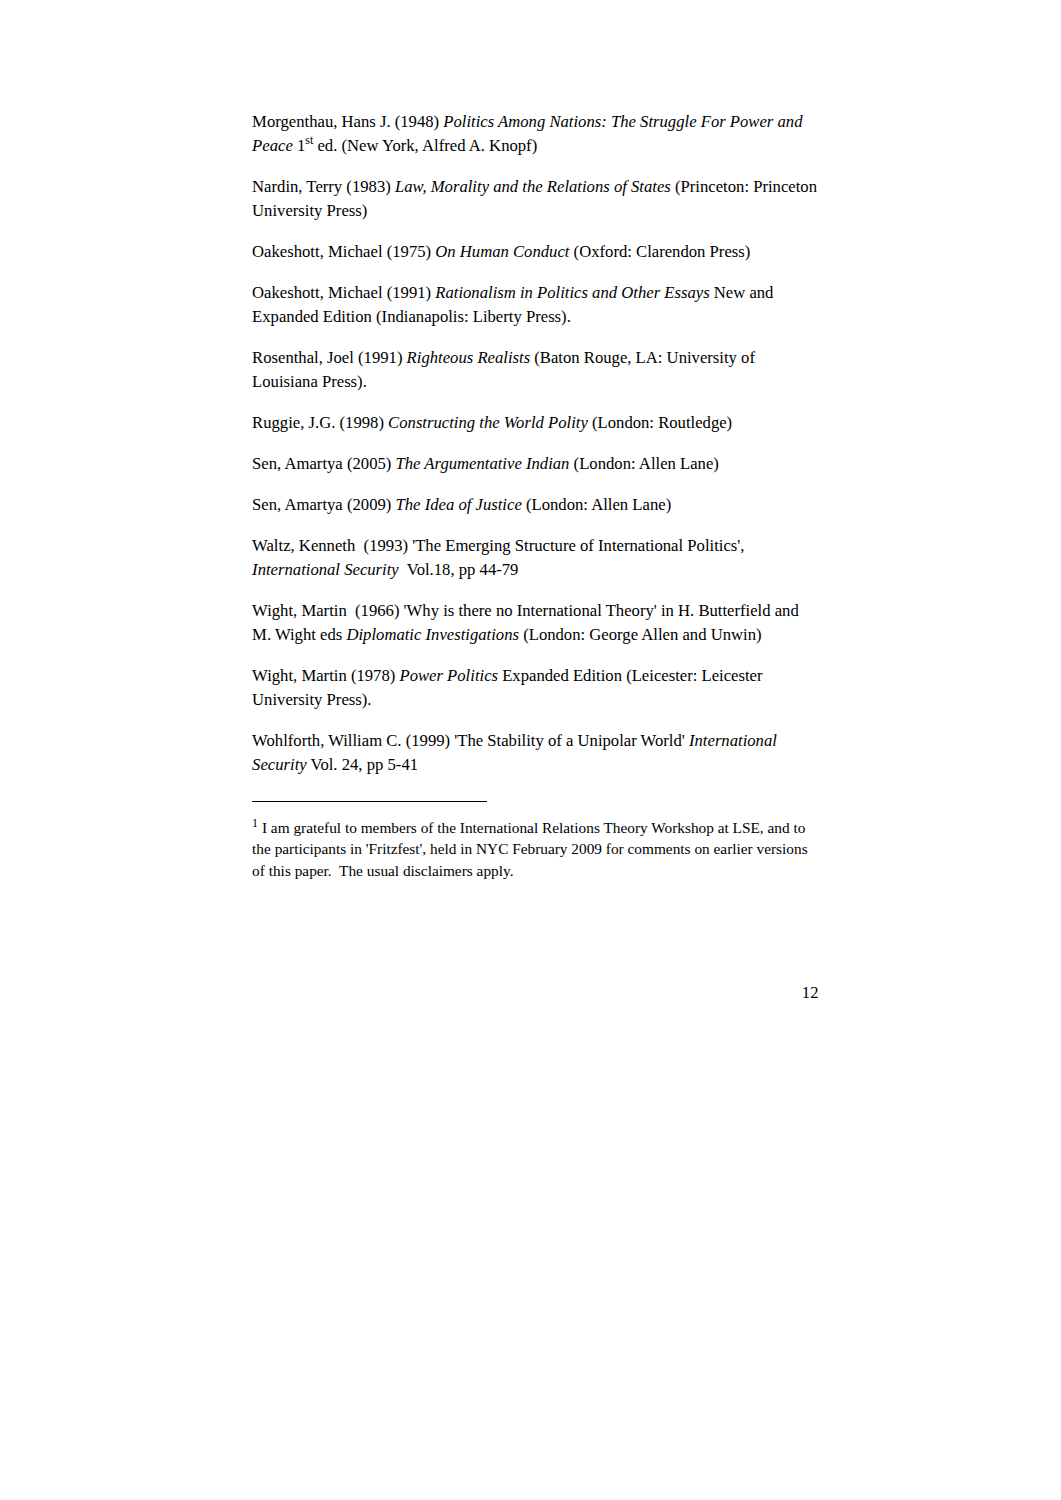Morgenthau, Hans J. (1948) Politics Among Nations: The Struggle For Power and Peace 1st ed. (New York, Alfred A. Knopf)
Nardin, Terry (1983) Law, Morality and the Relations of States (Princeton: Princeton University Press)
Oakeshott, Michael (1975) On Human Conduct (Oxford: Clarendon Press)
Oakeshott, Michael (1991) Rationalism in Politics and Other Essays New and Expanded Edition (Indianapolis: Liberty Press).
Rosenthal, Joel (1991) Righteous Realists (Baton Rouge, LA: University of Louisiana Press).
Ruggie, J.G. (1998) Constructing the World Polity (London: Routledge)
Sen, Amartya (2005) The Argumentative Indian (London: Allen Lane)
Sen, Amartya (2009) The Idea of Justice (London: Allen Lane)
Waltz, Kenneth (1993) 'The Emerging Structure of International Politics', International Security Vol.18, pp 44-79
Wight, Martin (1966) 'Why is there no International Theory' in H. Butterfield and M. Wight eds Diplomatic Investigations (London: George Allen and Unwin)
Wight, Martin (1978) Power Politics Expanded Edition (Leicester: Leicester University Press).
Wohlforth, William C. (1999) 'The Stability of a Unipolar World' International Security Vol. 24, pp 5-41
1 I am grateful to members of the International Relations Theory Workshop at LSE, and to the participants in 'Fritzfest', held in NYC February 2009 for comments on earlier versions of this paper. The usual disclaimers apply.
12